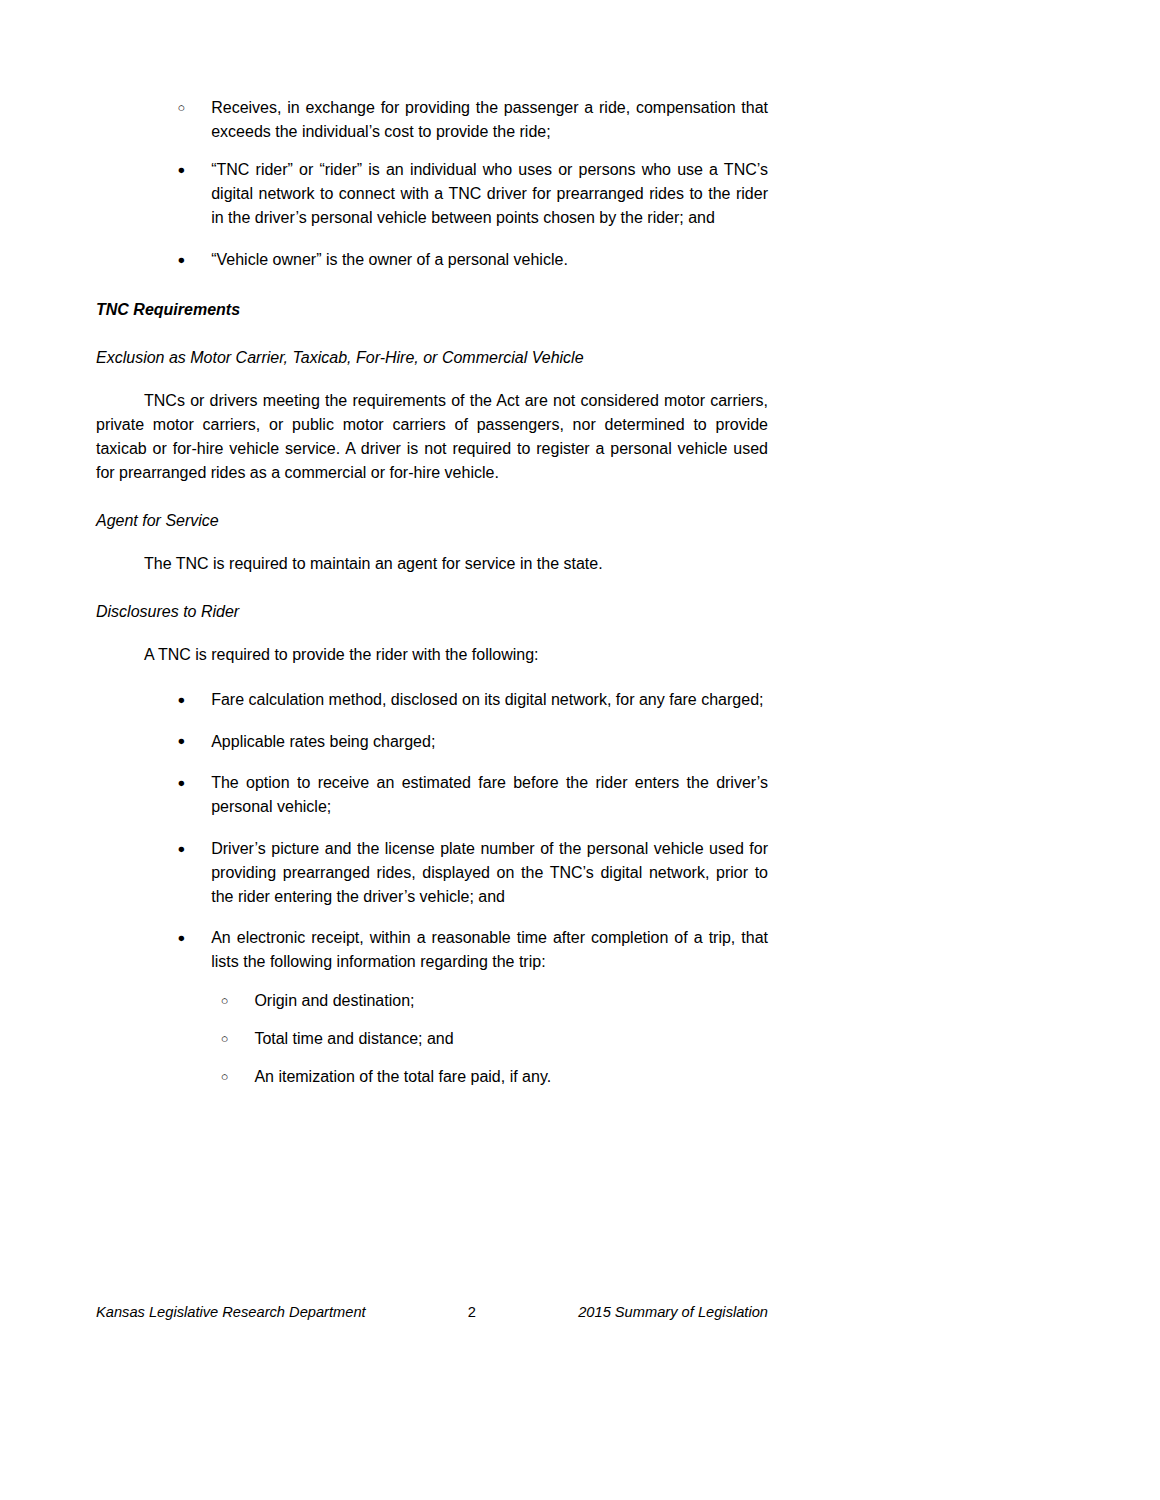Receives, in exchange for providing the passenger a ride, compensation that exceeds the individual’s cost to provide the ride;
“TNC rider” or “rider” is an individual who uses or persons who use a TNC’s digital network to connect with a TNC driver for prearranged rides to the rider in the driver’s personal vehicle between points chosen by the rider; and
“Vehicle owner” is the owner of a personal vehicle.
TNC Requirements
Exclusion as Motor Carrier, Taxicab, For-Hire, or Commercial Vehicle
TNCs or drivers meeting the requirements of the Act are not considered motor carriers, private motor carriers, or public motor carriers of passengers, nor determined to provide taxicab or for-hire vehicle service. A driver is not required to register a personal vehicle used for prearranged rides as a commercial or for-hire vehicle.
Agent for Service
The TNC is required to maintain an agent for service in the state.
Disclosures to Rider
A TNC is required to provide the rider with the following:
Fare calculation method, disclosed on its digital network, for any fare charged;
Applicable rates being charged;
The option to receive an estimated fare before the rider enters the driver’s personal vehicle;
Driver’s picture and the license plate number of the personal vehicle used for providing prearranged rides, displayed on the TNC’s digital network, prior to the rider entering the driver’s vehicle; and
An electronic receipt, within a reasonable time after completion of a trip, that lists the following information regarding the trip:
Origin and destination;
Total time and distance; and
An itemization of the total fare paid, if any.
Kansas Legislative Research Department
2
2015 Summary of Legislation